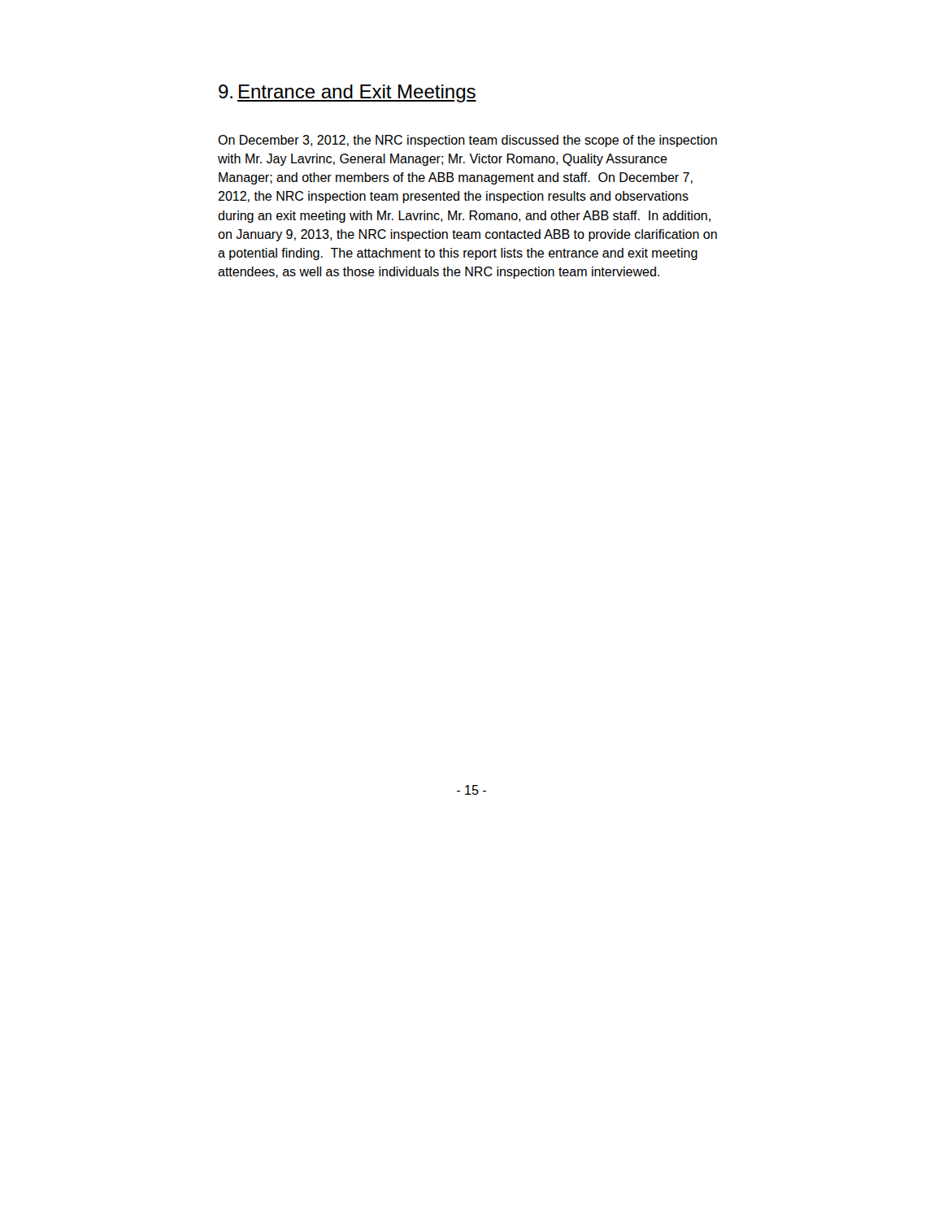9. Entrance and Exit Meetings
On December 3, 2012, the NRC inspection team discussed the scope of the inspection with Mr. Jay Lavrinc, General Manager; Mr. Victor Romano, Quality Assurance Manager; and other members of the ABB management and staff. On December 7, 2012, the NRC inspection team presented the inspection results and observations during an exit meeting with Mr. Lavrinc, Mr. Romano, and other ABB staff. In addition, on January 9, 2013, the NRC inspection team contacted ABB to provide clarification on a potential finding. The attachment to this report lists the entrance and exit meeting attendees, as well as those individuals the NRC inspection team interviewed.
- 15 -